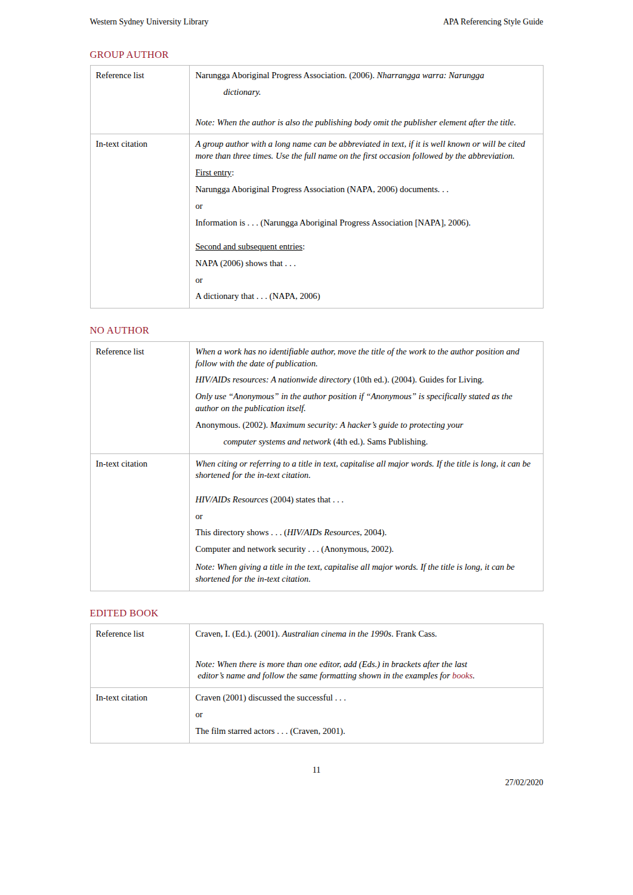Western Sydney University Library
APA Referencing Style Guide
Group Author
| Reference list | Narungga Aboriginal Progress Association. (2006). Nharrangga warra: Narungga dictionary. Note: When the author is also the publishing body omit the publisher element after the title. |
| In-text citation | A group author with a long name can be abbreviated in text, if it is well known or will be cited more than three times. Use the full name on the first occasion followed by the abbreviation. First entry : Narungga Aboriginal Progress Association (NAPA, 2006) documents. . . or Information is . . . (Narungga Aboriginal Progress Association [NAPA], 2006). Second and subsequent entries : NAPA (2006) shows that . . . or A dictionary that . . . (NAPA, 2006) |
No Author
| Reference list | When a work has no identifiable author, move the title of the work to the author position and follow with the date of publication. HIV/AIDs resources: A nationwide directory (10th ed.). (2004). Guides for Living . Only use “Anonymous” in the author position if “Anonymous” is specifically stated as the author on the publication itself. Anonymous. (2002). Maximum security: A hacker’s guide to protecting your computer systems and network (4th ed.). Sams Publishing. |
| In-text citation | When citing or referring to a title in text, capitalise all major words. If the title is long, it can be shortened for the in-text citation. HIV/AIDs Resources (2004) states that . . . or This directory shows . . . ( HIV/AIDs Resources , 2004). Computer and network security . . . (Anonymous, 2002). Note: When giving a title in the text, capitalise all major words. If the title is long, it can be shortened for the in-text citation. |
Edited Book
| Reference list | Craven, I. (Ed.). (2001). Australian cinema in the 1990s . Frank Cass. Note: When there is more than one editor, add (Eds.) in brackets after the last editor’s name and follow the same formatting shown in the examples for books . |
| In-text citation | Craven (2001) discussed the successful . . . or The film starred actors . . . (Craven, 2001). |
11
27/02/2020